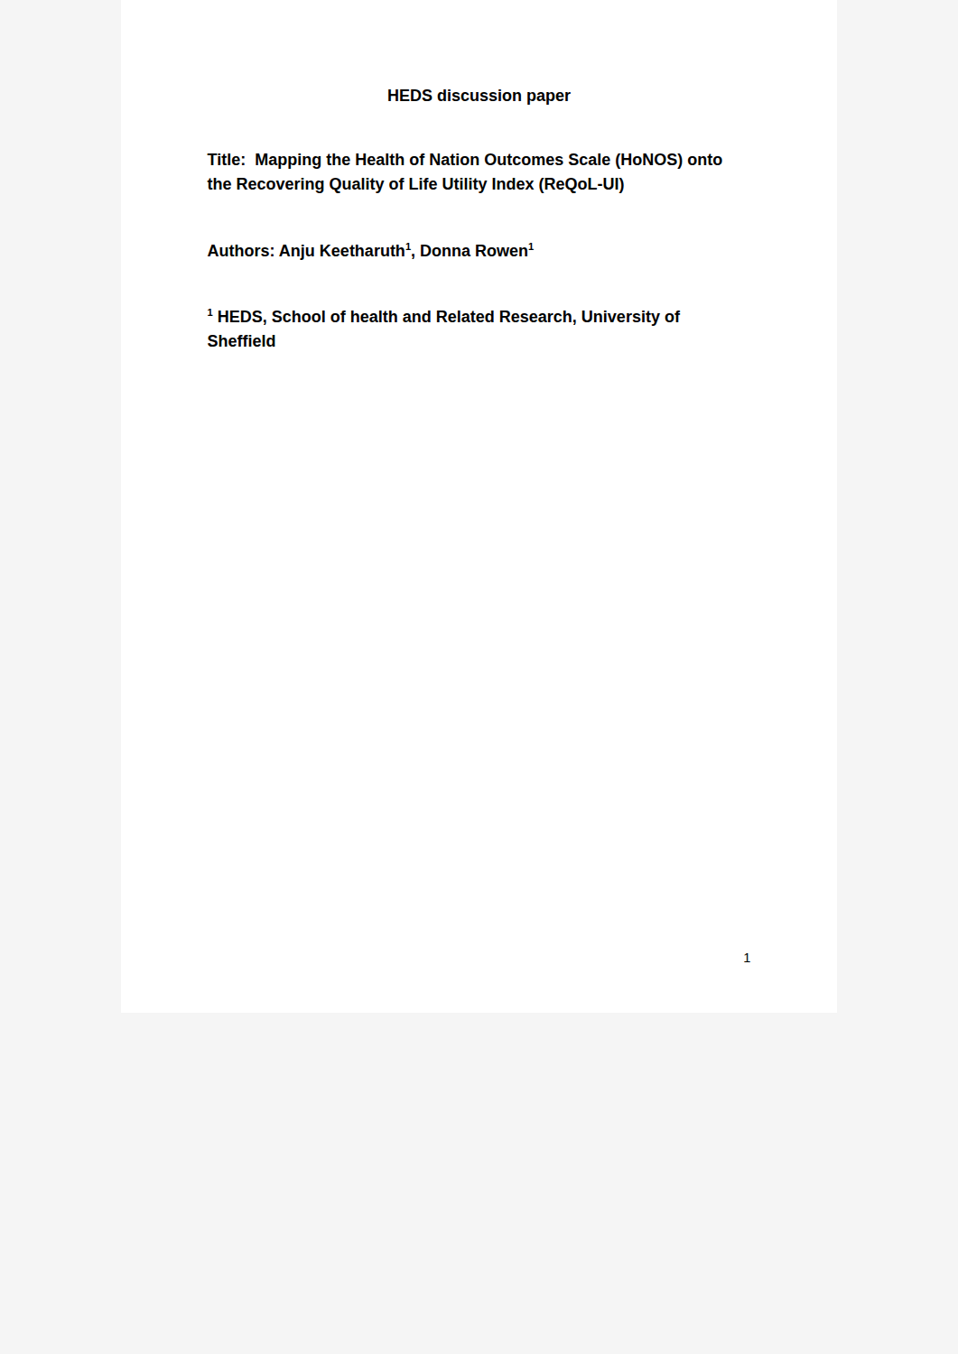HEDS discussion paper
Title: Mapping the Health of Nation Outcomes Scale (HoNOS) onto the Recovering Quality of Life Utility Index (ReQoL-UI)
Authors: Anju Keetharuth1, Donna Rowen1
1 HEDS, School of health and Related Research, University of Sheffield
1